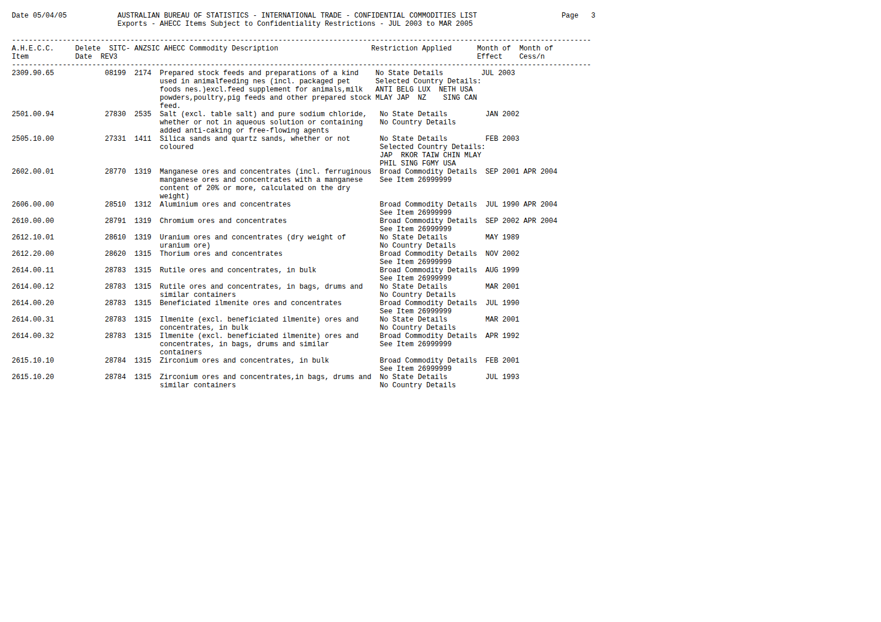Date 05/04/05            AUSTRALIAN BUREAU OF STATISTICS - INTERNATIONAL TRADE - CONFIDENTIAL COMMODITIES LIST                    Page   3
                         Exports - AHECC Items Subject to Confidentiality Restrictions - JUL 2003 to MAR 2005

-----------------------------------------------------------------------------------------------------------------------------------------
A.H.E.C.C.     Delete  SITC- ANZSIC AHECC Commodity Description                      Restriction Applied      Month of  Month of
Item           Date  REV3                                                                                     Effect    Cess/n
-----------------------------------------------------------------------------------------------------------------------------------------
2309.90.65            08199  2174  Prepared stock feeds and preparations of a kind    No State Details         JUL 2003
                                   used in animalfeeding nes (incl. packaged pet      Selected Country Details:
                                   foods nes.)excl.feed supplement for animals,milk   ANTI BELG LUX  NETH USA
                                   powders,poultry,pig feeds and other prepared stock MLAY JAP  NZ    SING CAN
                                   feed.
2501.00.94            27830  2535  Salt (excl. table salt) and pure sodium chloride,   No State Details         JAN 2002
                                   whether or not in aqueous solution or containing    No Country Details
                                   added anti-caking or free-flowing agents
2505.10.00            27331  1411  Silica sands and quartz sands, whether or not       No State Details         FEB 2003
                                   coloured                                            Selected Country Details:
                                                                                       JAP  RKOR TAIW CHIN MLAY
                                                                                       PHIL SING FGMY USA
2602.00.01            28770  1319  Manganese ores and concentrates (incl. ferruginous  Broad Commodity Details  SEP 2001 APR 2004
                                   manganese ores and concentrates with a manganese    See Item 26999999
                                   content of 20% or more, calculated on the dry
                                   weight)
2606.00.00            28510  1312  Aluminium ores and concentrates                     Broad Commodity Details  JUL 1990 APR 2004
                                                                                       See Item 26999999
2610.00.00            28791  1319  Chromium ores and concentrates                      Broad Commodity Details  SEP 2002 APR 2004
                                                                                       See Item 26999999
2612.10.01            28610  1319  Uranium ores and concentrates (dry weight of        No State Details         MAY 1989
                                   uranium ore)                                        No Country Details
2612.20.00            28620  1315  Thorium ores and concentrates                       Broad Commodity Details  NOV 2002
                                                                                       See Item 26999999
2614.00.11            28783  1315  Rutile ores and concentrates, in bulk               Broad Commodity Details  AUG 1999
                                                                                       See Item 26999999
2614.00.12            28783  1315  Rutile ores and concentrates, in bags, drums and    No State Details         MAR 2001
                                   similar containers                                  No Country Details
2614.00.20            28783  1315  Beneficiated ilmenite ores and concentrates         Broad Commodity Details  JUL 1990
                                                                                       See Item 26999999
2614.00.31            28783  1315  Ilmenite (excl. beneficiated ilmenite) ores and     No State Details         MAR 2001
                                   concentrates, in bulk                               No Country Details
2614.00.32            28783  1315  Ilmenite (excl. beneficiated ilmenite) ores and     Broad Commodity Details  APR 1992
                                   concentrates, in bags, drums and similar            See Item 26999999
                                   containers
2615.10.10            28784  1315  Zirconium ores and concentrates, in bulk            Broad Commodity Details  FEB 2001
                                                                                       See Item 26999999
2615.10.20            28784  1315  Zirconium ores and concentrates,in bags, drums and  No State Details         JUL 1993
                                   similar containers                                  No Country Details